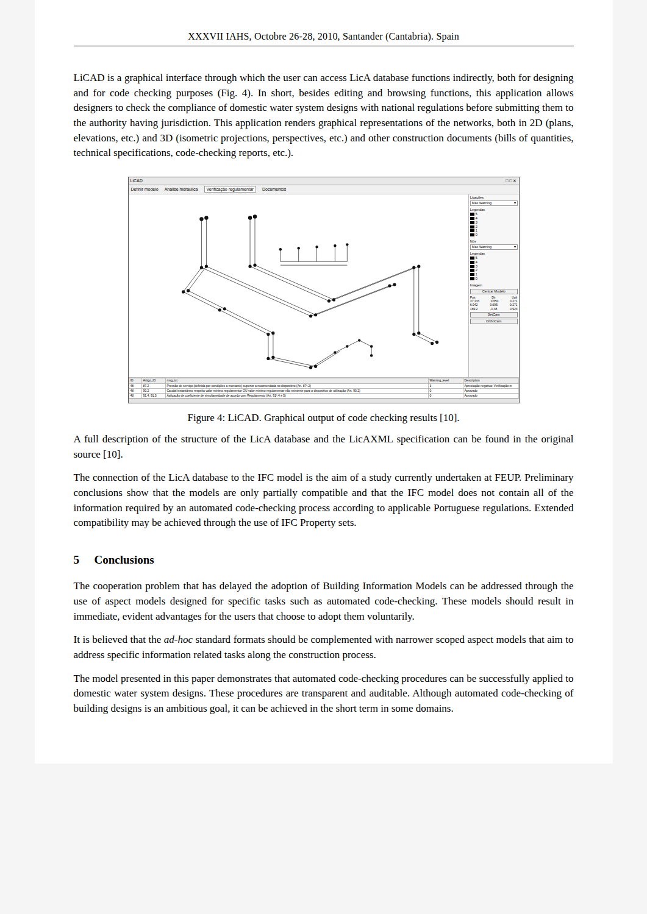XXXVII IAHS, Octobre 26-28, 2010, Santander (Cantabria). Spain
LiCAD is a graphical interface through which the user can access LicA database functions indirectly, both for designing and for code checking purposes (Fig. 4). In short, besides editing and browsing functions, this application allows designers to check the compliance of domestic water system designs with national regulations before submitting them to the authority having jurisdiction. This application renders graphical representations of the networks, both in 2D (plans, elevations, etc.) and 3D (isometric projections, perspectives, etc.) and other construction documents (bills of quantities, technical specifications, code-checking reports, etc.).
LiCAD□ □ ✕
Definir modelo Análise hidráulica Verificação regulamentar Documentos
→
Ligações
Max Warning▾
Legendas
5
4
3
2
1
0
Nós
Max Warning▾
Legendas
5
4
3
2
1
0
Imagem
Centrar Modelo
Pos Dir Uplr
37.1330.6500.271
6.9420.6950.271
189.2-0.380.923
SetCam
OrthoCam
| ID | Artigo_ID | msg_txt | Warning_level | Description |
| --- | --- | --- | --- | --- |
| 48 | 87.2 | Pressão de serviço (definida por condições a montante) superior a recomendada no dispositivo (Art. 87º.2) | 3 | Apreciação negativa: Verificação m |
| 48 | 90.2 | Caudal instantâneo respeita valor mínimo regulamentar OU valor mínimo regulamentar não existente para o dispositivo de utilização (Art. 90.2) | 0 | Aprovado |
| 48 | 91.4, 91.5 | Aplicação de coeficiente de simultaneidade de acordo com Regulamento (Art. 91º.4 e 5) | 0 | Aprovado |
Figure 4: LiCAD. Graphical output of code checking results [10].
A full description of the structure of the LicA database and the LicAXML specification can be found in the original source [10].
The connection of the LicA database to the IFC model is the aim of a study currently undertaken at FEUP. Preliminary conclusions show that the models are only partially compatible and that the IFC model does not contain all of the information required by an automated code-checking process according to applicable Portuguese regulations. Extended compatibility may be achieved through the use of IFC Property sets.
5 Conclusions
The cooperation problem that has delayed the adoption of Building Information Models can be addressed through the use of aspect models designed for specific tasks such as automated code-checking. These models should result in immediate, evident advantages for the users that choose to adopt them voluntarily.
It is believed that the ad-hoc standard formats should be complemented with narrower scoped aspect models that aim to address specific information related tasks along the construction process.
The model presented in this paper demonstrates that automated code-checking procedures can be successfully applied to domestic water system designs. These procedures are transparent and auditable. Although automated code-checking of building designs is an ambitious goal, it can be achieved in the short term in some domains.